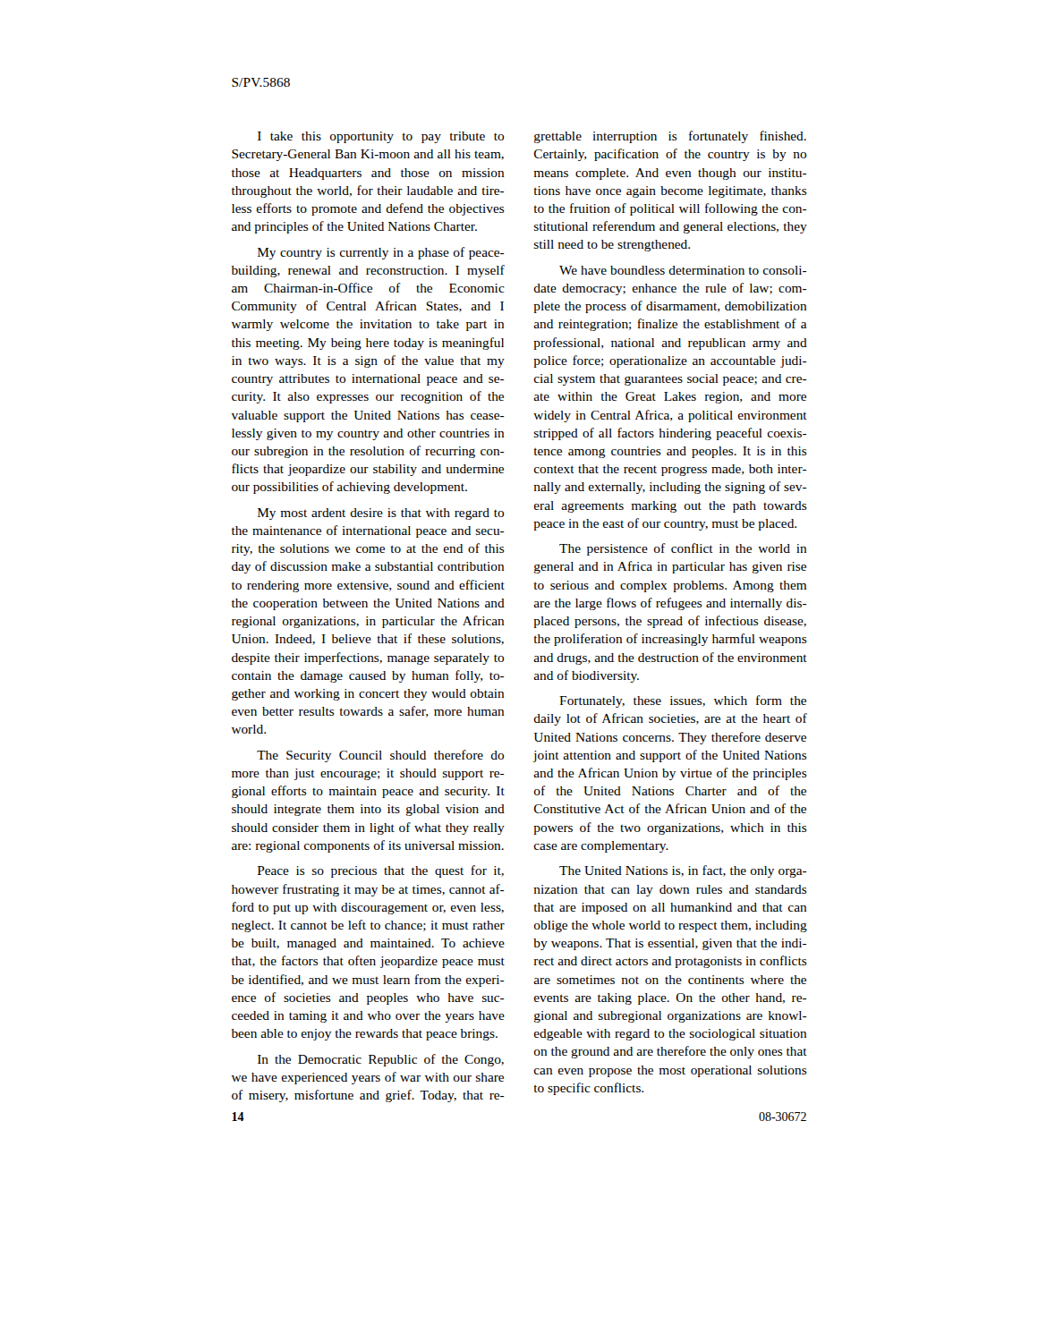S/PV.5868
I take this opportunity to pay tribute to Secretary-General Ban Ki-moon and all his team, those at Headquarters and those on mission throughout the world, for their laudable and tireless efforts to promote and defend the objectives and principles of the United Nations Charter.
My country is currently in a phase of peacebuilding, renewal and reconstruction. I myself am Chairman-in-Office of the Economic Community of Central African States, and I warmly welcome the invitation to take part in this meeting. My being here today is meaningful in two ways. It is a sign of the value that my country attributes to international peace and security. It also expresses our recognition of the valuable support the United Nations has ceaselessly given to my country and other countries in our subregion in the resolution of recurring conflicts that jeopardize our stability and undermine our possibilities of achieving development.
My most ardent desire is that with regard to the maintenance of international peace and security, the solutions we come to at the end of this day of discussion make a substantial contribution to rendering more extensive, sound and efficient the cooperation between the United Nations and regional organizations, in particular the African Union. Indeed, I believe that if these solutions, despite their imperfections, manage separately to contain the damage caused by human folly, together and working in concert they would obtain even better results towards a safer, more human world.
The Security Council should therefore do more than just encourage; it should support regional efforts to maintain peace and security. It should integrate them into its global vision and should consider them in light of what they really are: regional components of its universal mission.
Peace is so precious that the quest for it, however frustrating it may be at times, cannot afford to put up with discouragement or, even less, neglect. It cannot be left to chance; it must rather be built, managed and maintained. To achieve that, the factors that often jeopardize peace must be identified, and we must learn from the experience of societies and peoples who have succeeded in taming it and who over the years have been able to enjoy the rewards that peace brings.
In the Democratic Republic of the Congo, we have experienced years of war with our share of misery, misfortune and grief. Today, that regrettable interruption is fortunately finished. Certainly, pacification of the country is by no means complete. And even though our institutions have once again become legitimate, thanks to the fruition of political will following the constitutional referendum and general elections, they still need to be strengthened.
We have boundless determination to consolidate democracy; enhance the rule of law; complete the process of disarmament, demobilization and reintegration; finalize the establishment of a professional, national and republican army and police force; operationalize an accountable judicial system that guarantees social peace; and create within the Great Lakes region, and more widely in Central Africa, a political environment stripped of all factors hindering peaceful coexistence among countries and peoples. It is in this context that the recent progress made, both internally and externally, including the signing of several agreements marking out the path towards peace in the east of our country, must be placed.
The persistence of conflict in the world in general and in Africa in particular has given rise to serious and complex problems. Among them are the large flows of refugees and internally displaced persons, the spread of infectious disease, the proliferation of increasingly harmful weapons and drugs, and the destruction of the environment and of biodiversity.
Fortunately, these issues, which form the daily lot of African societies, are at the heart of United Nations concerns. They therefore deserve joint attention and support of the United Nations and the African Union by virtue of the principles of the United Nations Charter and of the Constitutive Act of the African Union and of the powers of the two organizations, which in this case are complementary.
The United Nations is, in fact, the only organization that can lay down rules and standards that are imposed on all humankind and that can oblige the whole world to respect them, including by weapons. That is essential, given that the indirect and direct actors and protagonists in conflicts are sometimes not on the continents where the events are taking place. On the other hand, regional and subregional organizations are knowledgeable with regard to the sociological situation on the ground and are therefore the only ones that can even propose the most operational solutions to specific conflicts.
14 08-30672